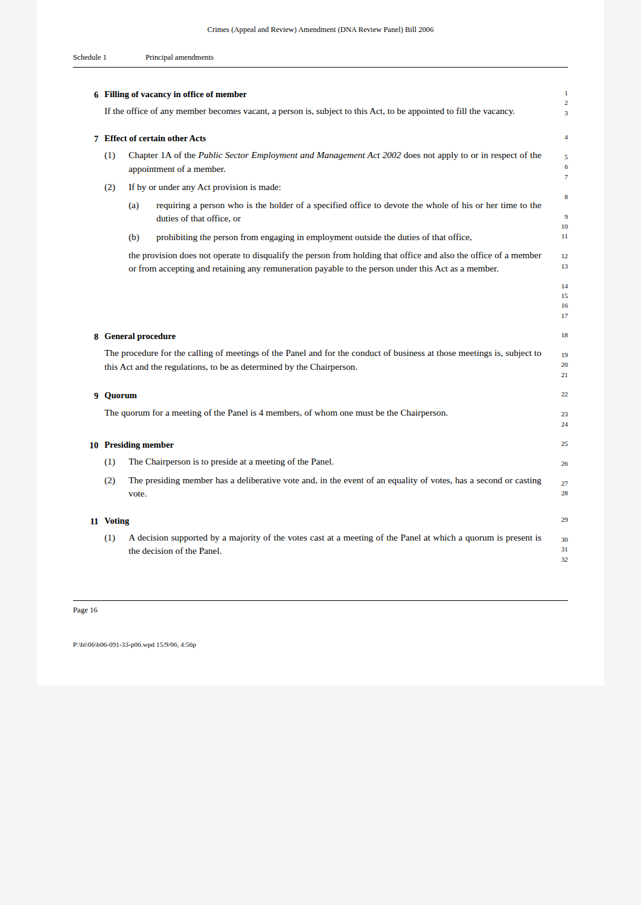Crimes (Appeal and Review) Amendment (DNA Review Panel) Bill 2006
Schedule 1
Principal amendments
6
Filling of vacancy in office of member
If the office of any member becomes vacant, a person is, subject to this Act, to be appointed to fill the vacancy.
1 2 3
7
Effect of certain other Acts
(1)
Chapter 1A of the Public Sector Employment and Management Act 2002 does not apply to or in respect of the appointment of a member.
(2)
If by or under any Act provision is made:
(a)
requiring a person who is the holder of a specified office to devote the whole of his or her time to the duties of that office, or
(b)
prohibiting the person from engaging in employment outside the duties of that office,
the provision does not operate to disqualify the person from holding that office and also the office of a member or from accepting and retaining any remuneration payable to the person under this Act as a member.
4 5 6 7 8 9 10 11 12 13 14 15 16 17
8
General procedure
The procedure for the calling of meetings of the Panel and for the conduct of business at those meetings is, subject to this Act and the regulations, to be as determined by the Chairperson.
18 19 20 21
9
Quorum
The quorum for a meeting of the Panel is 4 members, of whom one must be the Chairperson.
22 23 24
10
Presiding member
(1)
The Chairperson is to preside at a meeting of the Panel.
(2)
The presiding member has a deliberative vote and, in the event of an equality of votes, has a second or casting vote.
25 26 27 28
11
Voting
(1)
A decision supported by a majority of the votes cast at a meeting of the Panel at which a quorum is present is the decision of the Panel.
29 30 31 32
Page 16
P:\bi\06\b06-091-33-p06.wpd 15/9/06, 4:56p